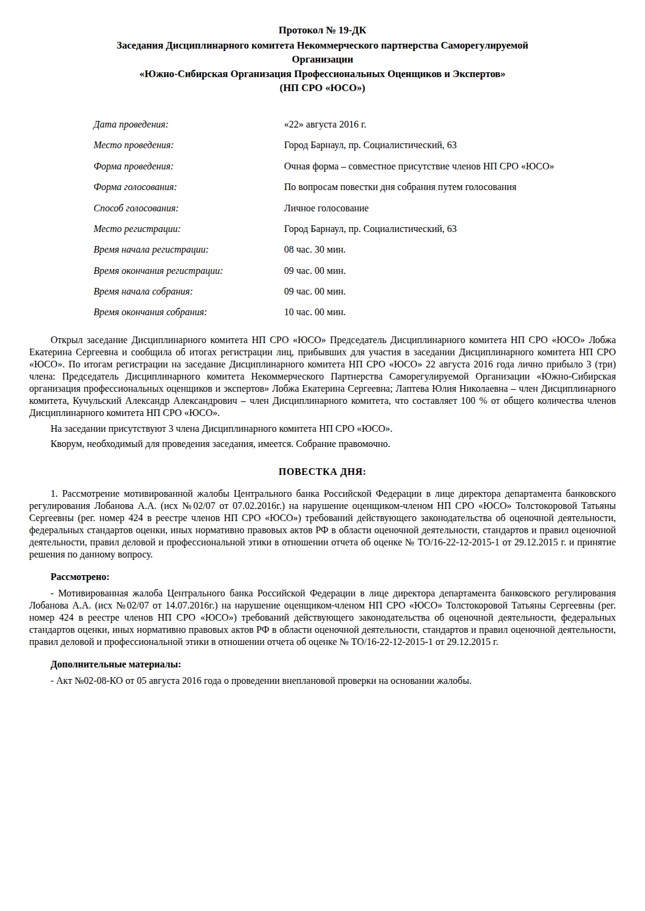Протокол № 19-ДК
Заседания Дисциплинарного комитета Некоммерческого партнерства Саморегулируемой
Организации
«Южно-Сибирская Организация Профессиональных Оценщиков и Экспертов»
(НП СРО «ЮСО»)
| Дата проведения: | «22» августа 2016 г. |
| Место проведения: | Город Барнаул, пр. Социалистический, 63 |
| Форма проведения: | Очная форма – совместное присутствие членов НП СРО «ЮСО» |
| Форма голосования: | По вопросам повестки дня собрания путем голосования |
| Способ голосования: | Личное голосование |
| Место регистрации: | Город Барнаул, пр. Социалистический, 63 |
| Время начала регистрации: | 08 час. 30 мин. |
| Время окончания регистрации: | 09 час. 00 мин. |
| Время начала собрания: | 09 час. 00 мин. |
| Время окончания собрания: | 10 час. 00 мин. |
Открыл заседание Дисциплинарного комитета НП СРО «ЮСО» Председатель Дисциплинарного комитета НП СРО «ЮСО» Лобжа Екатерина Сергеевна и сообщила об итогах регистрации лиц, прибывших для участия в заседании Дисциплинарного комитета НП СРО «ЮСО». По итогам регистрации на заседание Дисциплинарного комитета НП СРО «ЮСО» 22 августа 2016 года лично прибыло 3 (три) члена: Председатель Дисциплинарного комитета Некоммерческого Партнерства Саморегулируемой Организации «Южно-Сибирская организация профессиональных оценщиков и экспертов» Лобжа Екатерина Сергеевна; Лаптева Юлия Николаевна – член Дисциплинарного комитета, Кучульский Александр Александрович – член Дисциплинарного комитета, что составляет 100 % от общего количества членов Дисциплинарного комитета НП СРО «ЮСО».
На заседании присутствуют 3 члена Дисциплинарного комитета НП СРО «ЮСО».
Кворум, необходимый для проведения заседания, имеется. Собрание правомочно.
ПОВЕСТКА ДНЯ:
1. Рассмотрение мотивированной жалобы Центрального банка Российской Федерации в лице директора департамента банковского регулирования Лобанова А.А. (исх №02/07 от 07.02.2016г.) на нарушение оценщиком-членом НП СРО «ЮСО» Толстокоровой Татьяны Сергеевны (рег. номер 424 в реестре членов НП СРО «ЮСО») требований действующего законодательства об оценочной деятельности, федеральных стандартов оценки, иных нормативно правовых актов РФ в области оценочной деятельности, стандартов и правил оценочной деятельности, правил деловой и профессиональной этики в отношении отчета об оценке № ТО/16-22-12-2015-1 от 29.12.2015 г. и принятие решения по данному вопросу.
Рассмотрено:
- Мотивированная жалоба Центрального банка Российской Федерации в лице директора департамента банковского регулирования Лобанова А.А. (исх №02/07 от 14.07.2016г.) на нарушение оценщиком-членом НП СРО «ЮСО» Толстокоровой Татьяны Сергеевны (рег. номер 424 в реестре членов НП СРО «ЮСО») требований действующего законодательства об оценочной деятельности, федеральных стандартов оценки, иных нормативно правовых актов РФ в области оценочной деятельности, стандартов и правил оценочной деятельности, правил деловой и профессиональной этики в отношении отчета об оценке № ТО/16-22-12-2015-1 от 29.12.2015 г.
Дополнительные материалы:
- Акт №02-08-КО от 05 августа 2016 года о проведении внеплановой проверки на основании жалобы.